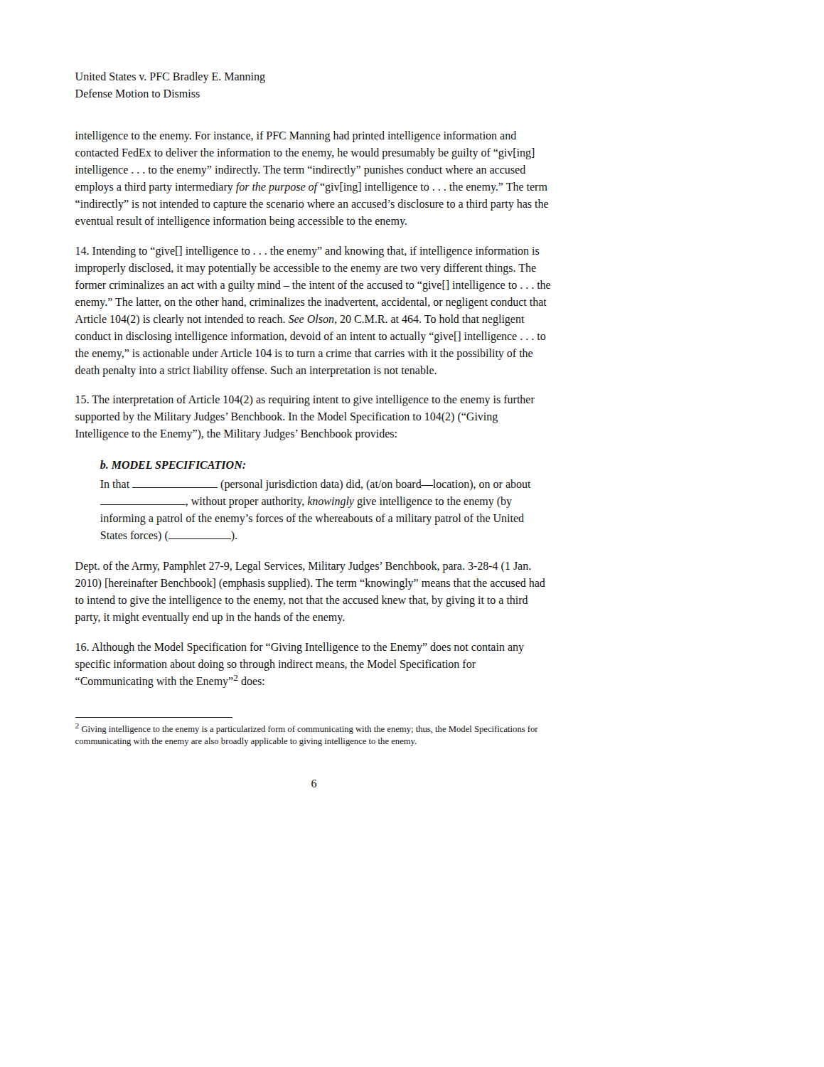United States v. PFC Bradley E. Manning
Defense Motion to Dismiss
intelligence to the enemy. For instance, if PFC Manning had printed intelligence information and contacted FedEx to deliver the information to the enemy, he would presumably be guilty of “giv[ing] intelligence . . . to the enemy” indirectly. The term “indirectly” punishes conduct where an accused employs a third party intermediary for the purpose of “giv[ing] intelligence to . . . the enemy.” The term “indirectly” is not intended to capture the scenario where an accused’s disclosure to a third party has the eventual result of intelligence information being accessible to the enemy.
14. Intending to “give[] intelligence to . . . the enemy” and knowing that, if intelligence information is improperly disclosed, it may potentially be accessible to the enemy are two very different things. The former criminalizes an act with a guilty mind – the intent of the accused to “give[] intelligence to . . . the enemy.” The latter, on the other hand, criminalizes the inadvertent, accidental, or negligent conduct that Article 104(2) is clearly not intended to reach. See Olson, 20 C.M.R. at 464. To hold that negligent conduct in disclosing intelligence information, devoid of an intent to actually “give[] intelligence . . . to the enemy,” is actionable under Article 104 is to turn a crime that carries with it the possibility of the death penalty into a strict liability offense. Such an interpretation is not tenable.
15. The interpretation of Article 104(2) as requiring intent to give intelligence to the enemy is further supported by the Military Judges’ Benchbook. In the Model Specification to 104(2) (“Giving Intelligence to the Enemy”), the Military Judges’ Benchbook provides:
b. MODEL SPECIFICATION:
In that (personal jurisdiction data) did, (at/on board—location), on or about , without proper authority, knowingly give intelligence to the enemy (by informing a patrol of the enemy’s forces of the whereabouts of a military patrol of the United States forces) ( ).
Dept. of the Army, Pamphlet 27-9, Legal Services, Military Judges’ Benchbook, para. 3-28-4 (1 Jan. 2010) [hereinafter Benchbook] (emphasis supplied). The term “knowingly” means that the accused had to intend to give the intelligence to the enemy, not that the accused knew that, by giving it to a third party, it might eventually end up in the hands of the enemy.
16. Although the Model Specification for “Giving Intelligence to the Enemy” does not contain any specific information about doing so through indirect means, the Model Specification for “Communicating with the Enemy”2 does:
2 Giving intelligence to the enemy is a particularized form of communicating with the enemy; thus, the Model Specifications for communicating with the enemy are also broadly applicable to giving intelligence to the enemy.
6